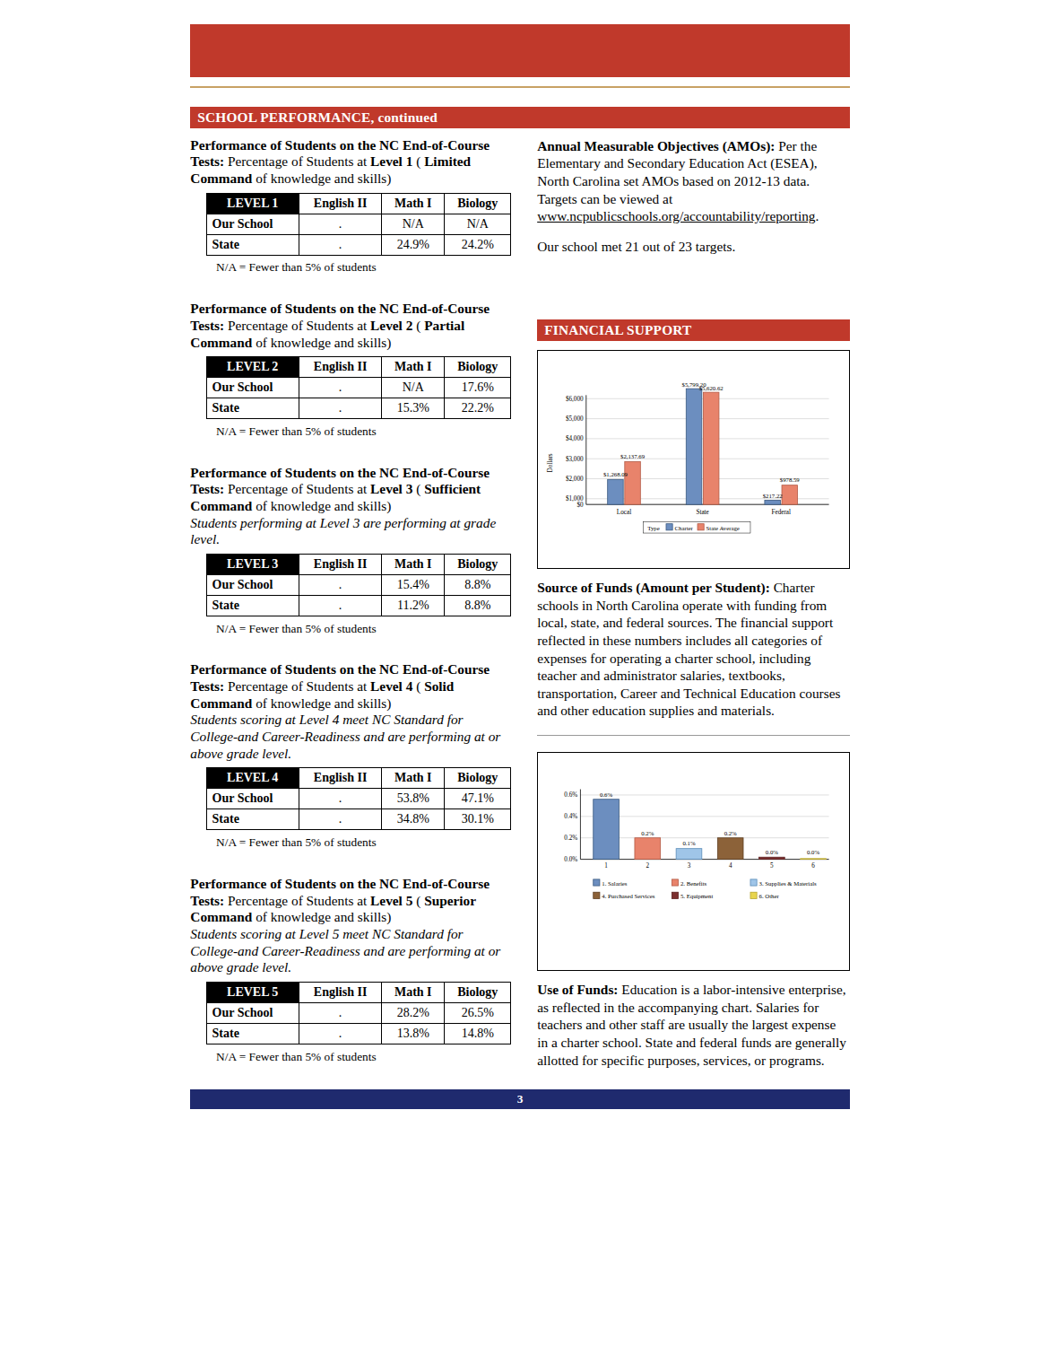SCHOOL PERFORMANCE, continued
Performance of Students on the NC End-of-Course Tests: Percentage of Students at Level 1 ( Limited Command of knowledge and skills)
| LEVEL 1 | English II | Math I | Biology |
| --- | --- | --- | --- |
| Our School | . | N/A | N/A |
| State | . | 24.9% | 24.2% |
N/A = Fewer than 5% of students
Performance of Students on the NC End-of-Course Tests: Percentage of Students at Level 2 ( Partial Command of knowledge and skills)
| LEVEL 2 | English II | Math I | Biology |
| --- | --- | --- | --- |
| Our School | . | N/A | 17.6% |
| State | . | 15.3% | 22.2% |
N/A = Fewer than 5% of students
Performance of Students on the NC End-of-Course Tests: Percentage of Students at Level 3 ( Sufficient Command of knowledge and skills) Students performing at Level 3 are performing at grade level.
| LEVEL 3 | English II | Math I | Biology |
| --- | --- | --- | --- |
| Our School | . | 15.4% | 8.8% |
| State | . | 11.2% | 8.8% |
N/A = Fewer than 5% of students
Performance of Students on the NC End-of-Course Tests: Percentage of Students at Level 4 ( Solid Command of knowledge and skills) Students scoring at Level 4 meet NC Standard for College-and Career-Readiness and are performing at or above grade level.
| LEVEL 4 | English II | Math I | Biology |
| --- | --- | --- | --- |
| Our School | . | 53.8% | 47.1% |
| State | . | 34.8% | 30.1% |
N/A = Fewer than 5% of students
Performance of Students on the NC End-of-Course Tests: Percentage of Students at Level 5 ( Superior Command of knowledge and skills) Students scoring at Level 5 meet NC Standard for College-and Career-Readiness and are performing at or above grade level.
| LEVEL 5 | English II | Math I | Biology |
| --- | --- | --- | --- |
| Our School | . | 28.2% | 26.5% |
| State | . | 13.8% | 14.8% |
N/A = Fewer than 5% of students
Annual Measurable Objectives (AMOs): Per the Elementary and Secondary Education Act (ESEA), North Carolina set AMOs based on 2012-13 data. Targets can be viewed at www.ncpublicschools.org/accountability/reporting.
Our school met 21 out of 23 targets.
FINANCIAL SUPPORT
Dollars $6,000 $5,000 $4,000 $3,000 $2,000 $1,000 $0 $1,268.09 $2,137.69 $5,799.20 $5,620.62 $217.22 $978.59 Local State Federal Type Charter State Average
Source of Funds (Amount per Student): Charter schools in North Carolina operate with funding from local, state, and federal sources. The financial support reflected in these numbers includes all categories of expenses for operating a charter school, including teacher and administrator salaries, textbooks, transportation, Career and Technical Education courses and other education supplies and materials.
0.6% 0.4% 0.2% 0.0% 0.6% 0.2% 0.1% 0.2% 0.0% 0.0% 1 2 3 4 5 6 1. Salaries 2. Benefits 3. Supplies & Materials 4. Purchased Services 5. Equipment 6. Other
Use of Funds: Education is a labor-intensive enterprise, as reflected in the accompanying chart. Salaries for teachers and other staff are usually the largest expense in a charter school. State and federal funds are generally allotted for specific purposes, services, or programs.
3